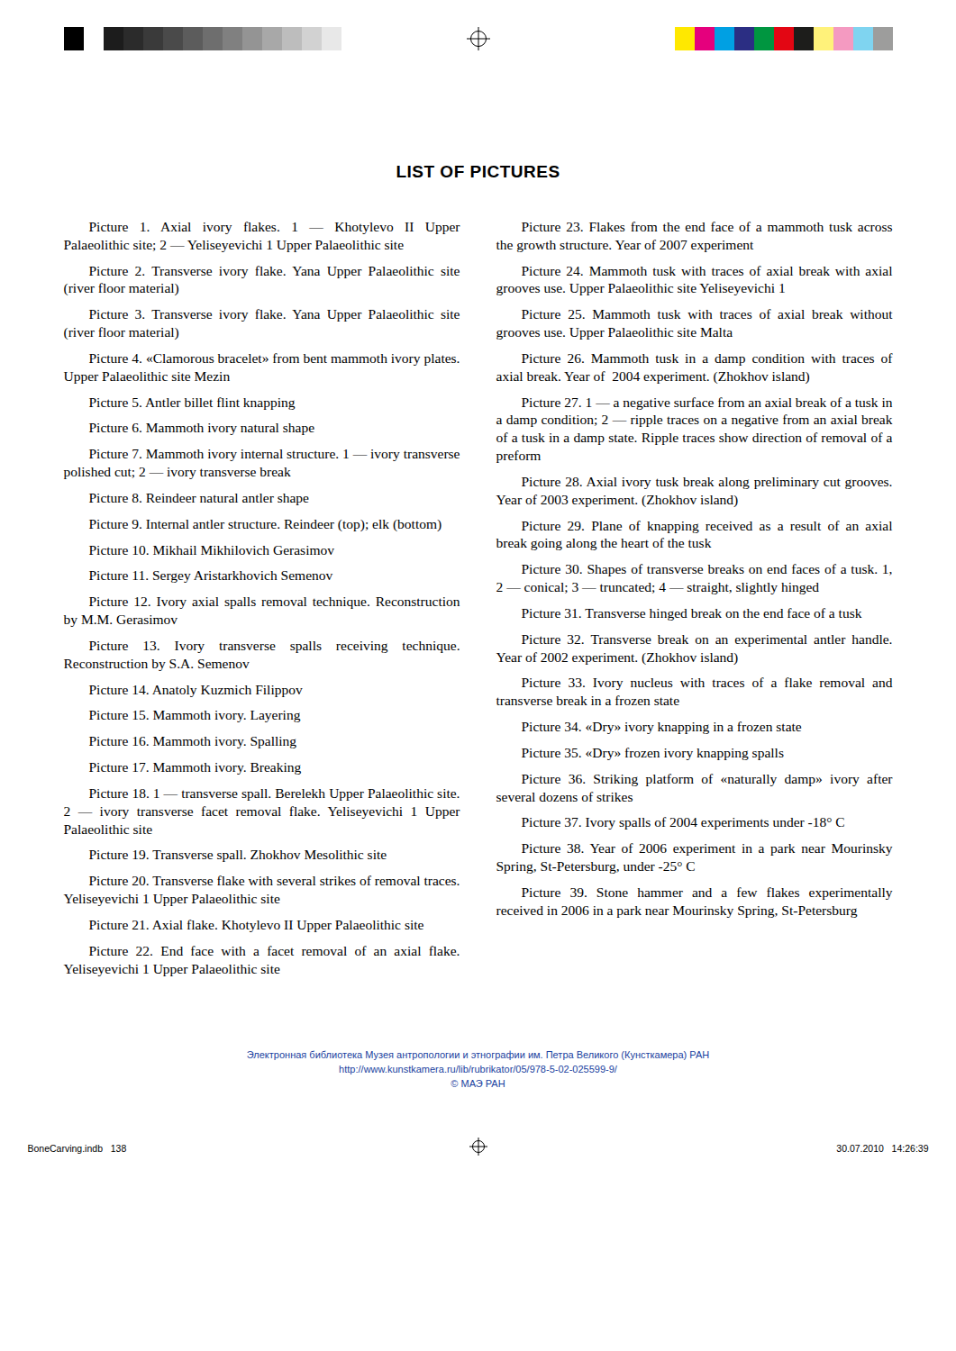LIST OF PICTURES
Picture 1. Axial ivory flakes. 1 — Khotylevo II Upper Palaeolithic site; 2 — Yeliseyevichi 1 Upper Palaeolithic site
Picture 2. Transverse ivory flake. Yana Upper Palaeolithic site (river floor material)
Picture 3. Transverse ivory flake. Yana Upper Palaeolithic site (river floor material)
Picture 4. «Clamorous bracelet» from bent mammoth ivory plates. Upper Palaeolithic site Mezin
Picture 5. Antler billet flint knapping
Picture 6. Mammoth ivory natural shape
Picture 7. Mammoth ivory internal structure. 1 — ivory transverse polished cut; 2 — ivory transverse break
Picture 8. Reindeer natural antler shape
Picture 9. Internal antler structure. Reindeer (top); elk (bottom)
Picture 10. Mikhail Mikhilovich Gerasimov
Picture 11. Sergey Aristarkhovich Semenov
Picture 12. Ivory axial spalls removal technique. Reconstruction by M.M. Gerasimov
Picture 13. Ivory transverse spalls receiving technique. Reconstruction by S.A. Semenov
Picture 14. Anatoly Kuzmich Filippov
Picture 15. Mammoth ivory. Layering
Picture 16. Mammoth ivory. Spalling
Picture 17. Mammoth ivory. Breaking
Picture 18. 1 — transverse spall. Berelekh Upper Palaeolithic site. 2 — ivory transverse facet removal flake. Yeliseyevichi 1 Upper Palaeolithic site
Picture 19. Transverse spall. Zhokhov Mesolithic site
Picture 20. Transverse flake with several strikes of removal traces. Yeliseyevichi 1 Upper Palaeolithic site
Picture 21. Axial flake. Khotylevo II Upper Palaeolithic site
Picture 22. End face with a facet removal of an axial flake. Yeliseyevichi 1 Upper Palaeolithic site
Picture 23. Flakes from the end face of a mammoth tusk across the growth structure. Year of 2007 experiment
Picture 24. Mammoth tusk with traces of axial break with axial grooves use. Upper Palaeolithic site Yeliseyevichi 1
Picture 25. Mammoth tusk with traces of axial break without grooves use. Upper Palaeolithic site Malta
Picture 26. Mammoth tusk in a damp condition with traces of axial break. Year of 2004 experiment. (Zhokhov island)
Picture 27. 1 — a negative surface from an axial break of a tusk in a damp condition; 2 — ripple traces on a negative from an axial break of a tusk in a damp state. Ripple traces show direction of removal of a preform
Picture 28. Axial ivory tusk break along preliminary cut grooves. Year of 2003 experiment. (Zhokhov island)
Picture 29. Plane of knapping received as a result of an axial break going along the heart of the tusk
Picture 30. Shapes of transverse breaks on end faces of a tusk. 1, 2 — conical; 3 — truncated; 4 — straight, slightly hinged
Picture 31. Transverse hinged break on the end face of a tusk
Picture 32. Transverse break on an experimental antler handle. Year of 2002 experiment. (Zhokhov island)
Picture 33. Ivory nucleus with traces of a flake removal and transverse break in a frozen state
Picture 34. «Dry» ivory knapping in a frozen state
Picture 35. «Dry» frozen ivory knapping spalls
Picture 36. Striking platform of «naturally damp» ivory after several dozens of strikes
Picture 37. Ivory spalls of 2004 experiments under -18° C
Picture 38. Year of 2006 experiment in a park near Mourinsky Spring, St-Petersburg, under -25° C
Picture 39. Stone hammer and a few flakes experimentally received in 2006 in a park near Mourinsky Spring, St-Petersburg
Электронная библиотека Музея антропологии и этнографии им. Петра Великого (Кунсткамера) РАН
http://www.kunstkamera.ru/lib/rubrikator/05/978-5-02-025599-9/
© МАЭ РАН
BoneCarving.indb 138 30.07.2010 14:26:39